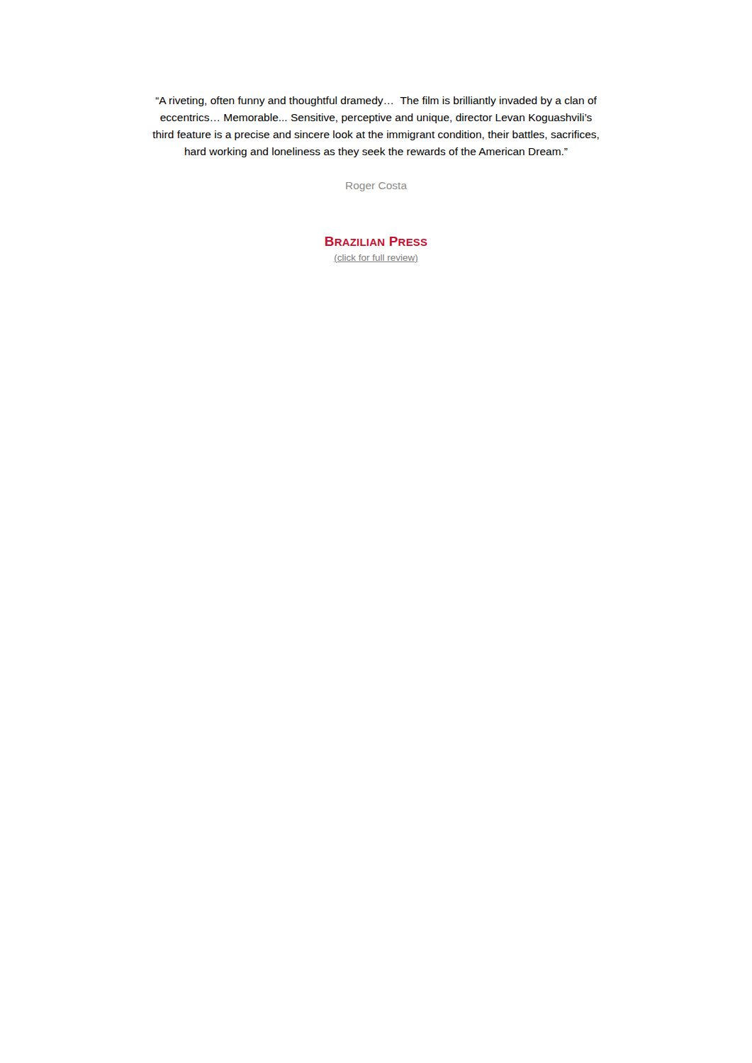“A riveting, often funny and thoughtful dramedy… The film is brilliantly invaded by a clan of eccentrics… Memorable... Sensitive, perceptive and unique, director Levan Koguashvili’s third feature is a precise and sincere look at the immigrant condition, their battles, sacrifices, hard working and loneliness as they seek the rewards of the American Dream.”
Roger Costa
BRAZILIAN PRESS
(click for full review)